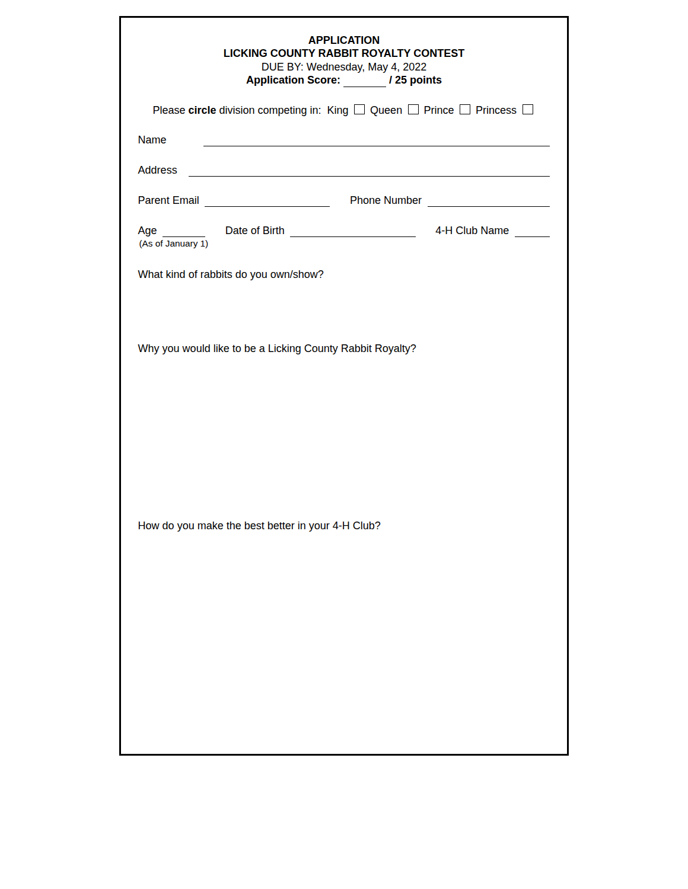APPLICATION
LICKING COUNTY RABBIT ROYALTY CONTEST
DUE BY: Wednesday, May 4, 2022
Application Score: / 25 points
Please circle division competing in: King Queen Prince Princess
Name
Address
Parent Email Phone Number
Age Date of Birth 4-H Club Name
(As of January 1)
What kind of rabbits do you own/show?
Why you would like to be a Licking County Rabbit Royalty?
How do you make the best better in your 4-H Club?